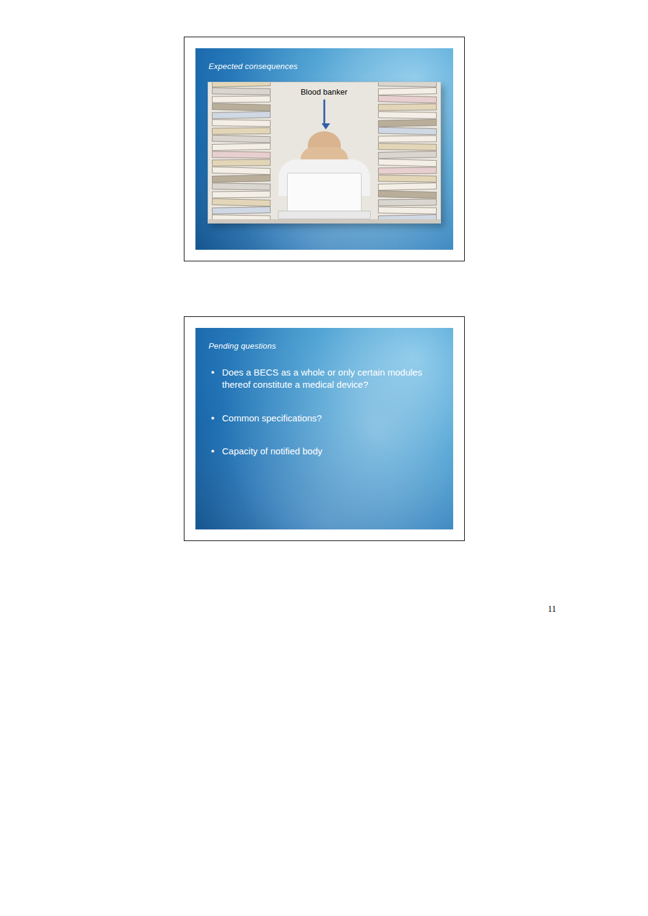Expected consequences
Blood banker
Pending questions
Does a BECS as a whole or only certain modules thereof constitute a medical device?
Common specifications?
Capacity of notified body
11